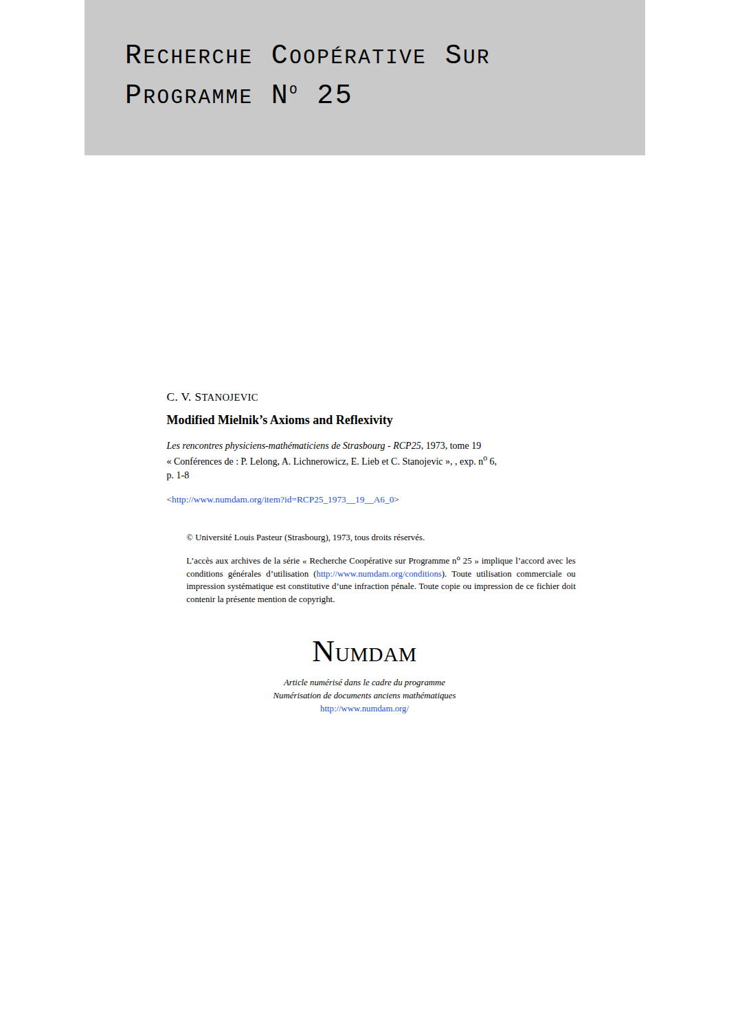RECHERCHE COOPÉRATIVE SUR
PROGRAMME NO 25
C. V. STANOJEVIC
Modified Mielnik’s Axioms and Reflexivity
Les rencontres physiciens-mathématiciens de Strasbourg - RCP25, 1973, tome 19
« Conférences de : P. Lelong, A. Lichnerowicz, E. Lieb et C. Stanojevic », , exp. no 6,
p. 1-8
<http://www.numdam.org/item?id=RCP25_1973__19__A6_0>
© Université Louis Pasteur (Strasbourg), 1973, tous droits réservés.
L’accès aux archives de la série « Recherche Coopérative sur Programme no 25 » implique l’accord avec les conditions générales d’utilisation (http://www.numdam.org/conditions). Toute utilisation commerciale ou impression systématique est constitutive d’une infraction pénale. Toute copie ou impression de ce fichier doit contenir la présente mention de copyright.
NUMDAM
Article numérisé dans le cadre du programme
Numérisation de documents anciens mathématiques
http://www.numdam.org/